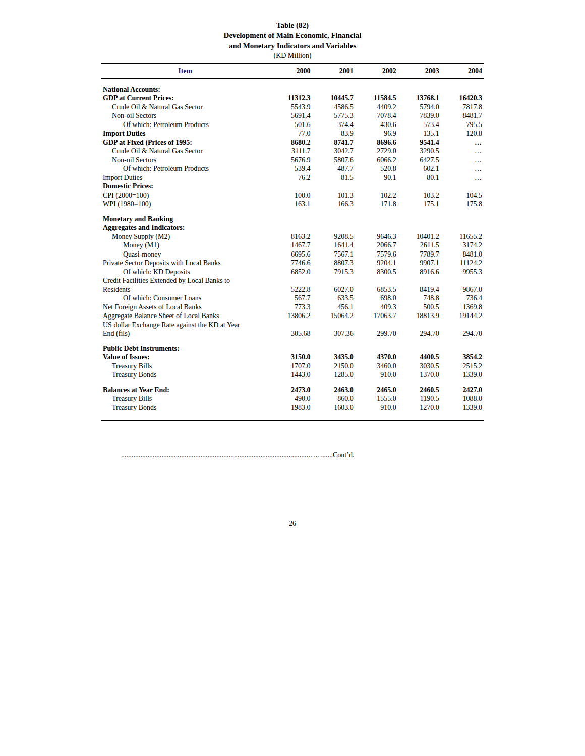Table (82)
Development of Main Economic, Financial
and Monetary Indicators and Variables
(KD Million)
| Item | 2000 | 2001 | 2002 | 2003 | 2004 |
| --- | --- | --- | --- | --- | --- |
| National Accounts: | | | | | |
| GDP at Current Prices: | 11312.3 | 10445.7 | 11584.5 | 13768.1 | 16420.3 |
| Crude Oil & Natural Gas Sector | 5543.9 | 4586.5 | 4409.2 | 5794.0 | 7817.8 |
| Non-oil Sectors | 5691.4 | 5775.3 | 7078.4 | 7839.0 | 8481.7 |
| Of which: Petroleum Products | 501.6 | 374.4 | 430.6 | 573.4 | 795.5 |
| Import Duties | 77.0 | 83.9 | 96.9 | 135.1 | 120.8 |
| GDP at Fixed (Prices of 1995: | 8680.2 | 8741.7 | 8696.6 | 9541.4 | … |
| Crude Oil & Natural Gas Sector | 3111.7 | 3042.7 | 2729.0 | 3290.5 | … |
| Non-oil Sectors | 5676.9 | 5807.6 | 6066.2 | 6427.5 | … |
| Of which: Petroleum Products | 539.4 | 487.7 | 520.8 | 602.1 | … |
| Import Duties | 76.2 | 81.5 | 90.1 | 80.1 | … |
| Domestic Prices: | | | | | |
| CPI (2000=100) | 100.0 | 101.3 | 102.2 | 103.2 | 104.5 |
| WPI (1980=100) | 163.1 | 166.3 | 171.8 | 175.1 | 175.8 |
| Monetary and Banking | | | | | |
| Aggregates and Indicators: | | | | | |
| Money Supply (M2) | 8163.2 | 9208.5 | 9646.3 | 10401.2 | 11655.2 |
| Money (M1) | 1467.7 | 1641.4 | 2066.7 | 2611.5 | 3174.2 |
| Quasi-money | 6695.6 | 7567.1 | 7579.6 | 7789.7 | 8481.0 |
| Private Sector Deposits with Local Banks | 7746.6 | 8807.3 | 9204.1 | 9907.1 | 11124.2 |
| Of which: KD Deposits | 6852.0 | 7915.3 | 8300.5 | 8916.6 | 9955.3 |
| Credit Facilities Extended by Local Banks to | | | | | |
| Residents | 5222.8 | 6027.0 | 6853.5 | 8419.4 | 9867.0 |
| Of which: Consumer Loans | 567.7 | 633.5 | 698.0 | 748.8 | 736.4 |
| Net Foreign Assets of Local Banks | 773.3 | 456.1 | 409.3 | 500.5 | 1369.8 |
| Aggregate Balance Sheet of Local Banks | 13806.2 | 15064.2 | 17063.7 | 18813.9 | 19144.2 |
| US dollar Exchange Rate against the KD at Year | | | | | |
| End (fils) | 305.68 | 307.36 | 299.70 | 294.70 | 294.70 |
| Public Debt Instruments: | | | | | |
| Value of Issues: | 3150.0 | 3435.0 | 4370.0 | 4400.5 | 3854.2 |
| Treasury Bills | 1707.0 | 2150.0 | 3460.0 | 3030.5 | 2515.2 |
| Treasury Bonds | 1443.0 | 1285.0 | 910.0 | 1370.0 | 1339.0 |
| Balances at Year End: | 2473.0 | 2463.0 | 2465.0 | 2460.5 | 2427.0 |
| Treasury Bills | 490.0 | 860.0 | 1555.0 | 1190.5 | 1088.0 |
| Treasury Bonds | 1983.0 | 1603.0 | 910.0 | 1270.0 | 1339.0 |
..........................................................................................................……......Cont’d.
26